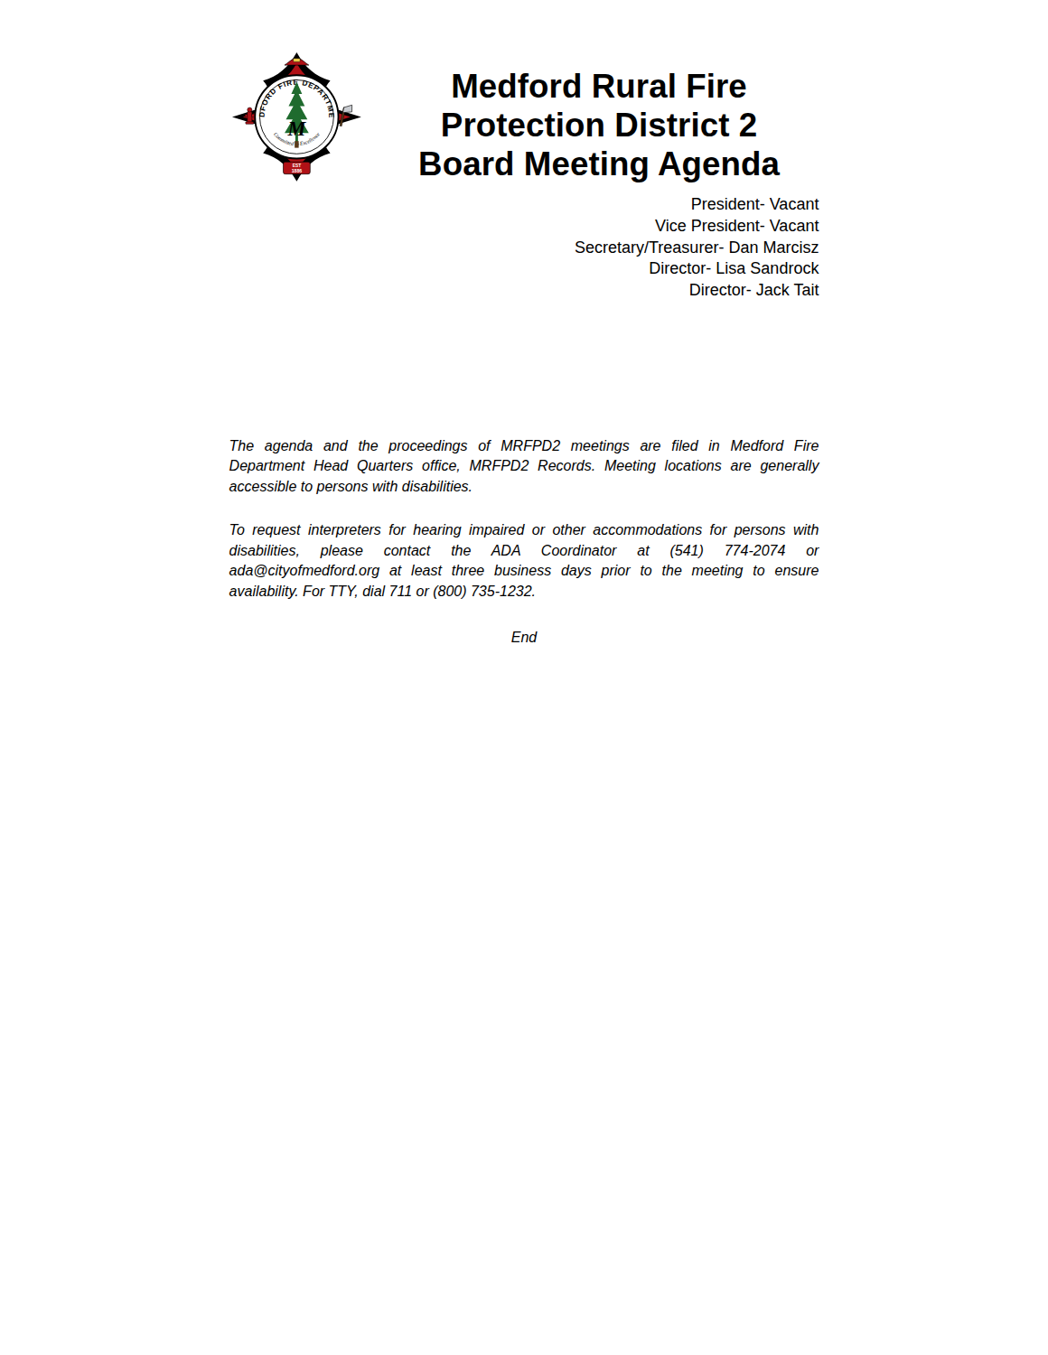MEDFORD FIRE DEPARTMENT Committed to Excellence M EST 1886
Medford Rural Fire Protection District 2
Board Meeting Agenda
President- Vacant
Vice President- Vacant
Secretary/Treasurer- Dan Marcisz
Director- Lisa Sandrock
Director- Jack Tait
The agenda and the proceedings of MRFPD2 meetings are filed in Medford Fire Department Head Quarters office, MRFPD2 Records. Meeting locations are generally accessible to persons with disabilities.
To request interpreters for hearing impaired or other accommodations for persons with disabilities, please contact the ADA Coordinator at (541) 774-2074 or ada@cityofmedford.org at least three business days prior to the meeting to ensure availability. For TTY, dial 711 or (800) 735-1232.
End